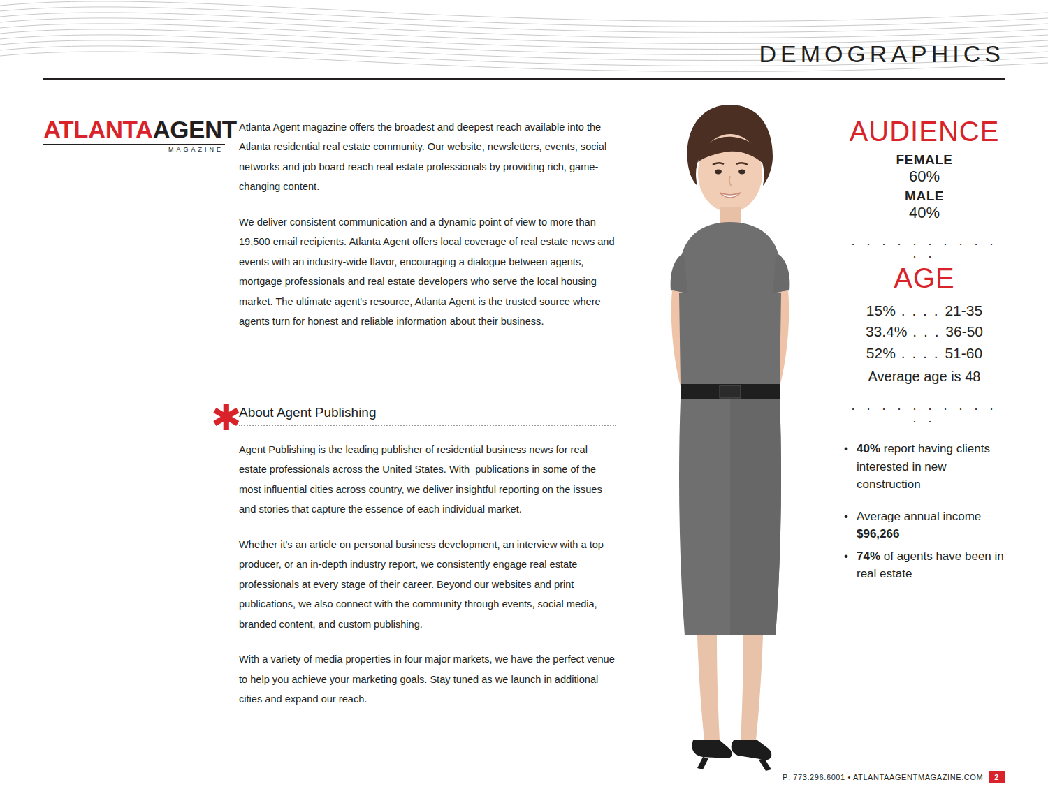DEMOGRAPHICS
ATLANTA AGENT
MAGAZINE
Atlanta Agent magazine offers the broadest and deepest reach available into the Atlanta residential real estate community. Our website, newsletters, events, social networks and job board reach real estate professionals by providing rich, game-changing content.
We deliver consistent communication and a dynamic point of view to more than 19,500 email recipients. Atlanta Agent offers local coverage of real estate news and events with an industry-wide flavor, encouraging a dialogue between agents, mortgage professionals and real estate developers who serve the local housing market. The ultimate agent's resource, Atlanta Agent is the trusted source where agents turn for honest and reliable information about their business.
✱
About Agent Publishing
Agent Publishing is the leading publisher of residential business news for real estate professionals across the United States. With publications in some of the most influential cities across country, we deliver insightful reporting on the issues and stories that capture the essence of each individual market.
Whether it's an article on personal business development, an interview with a top producer, or an in-depth industry report, we consistently engage real estate professionals at every stage of their career. Beyond our websites and print publications, we also connect with the community through events, social media, branded content, and custom publishing.
With a variety of media properties in four major markets, we have the perfect venue to help you achieve your marketing goals. Stay tuned as we launch in additional cities and expand our reach.
AUDIENCE
FEMALE
60%
MALE
40%
. . . . . . . . . . . .
AGE
15% . . . . 21-35
33.4% . . . 36-50
52% . . . . 51-60
Average age is 48
. . . . . . . . . . . .
40% report having clients interested in new construction
Average annual income $96,266
74% of agents have been in real estate
P: 773.296.6001 • ATLANTAAGENTMAGAZINE.COM 2